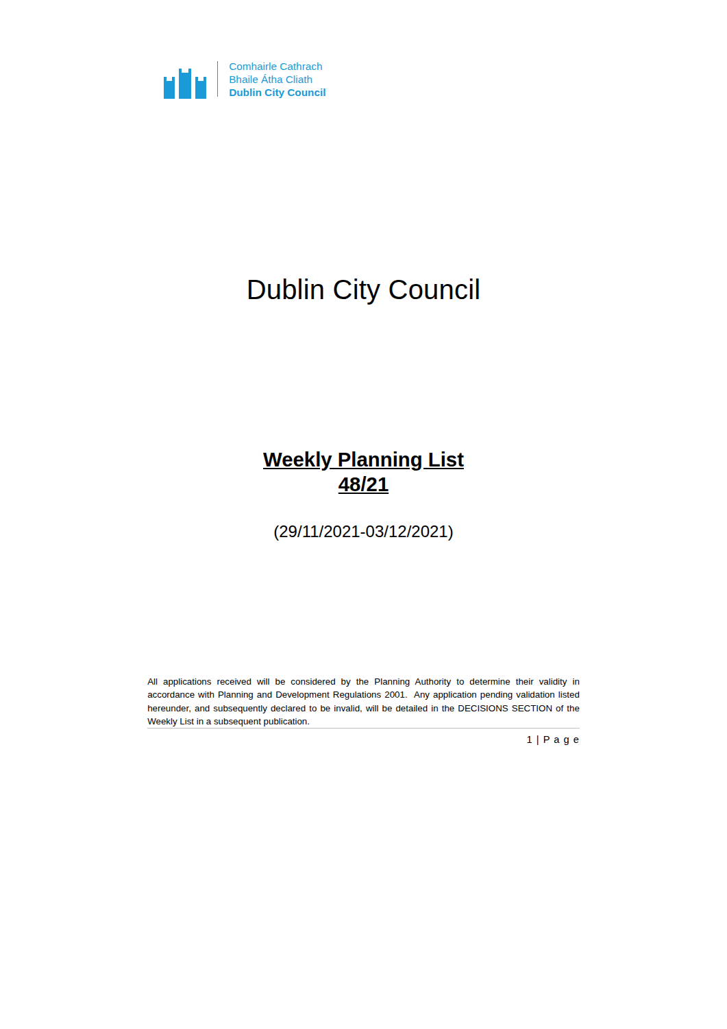Comhairle Cathrach
Bhaile Átha Cliath
Dublin City Council
Dublin City Council
Weekly Planning List
48/21
(29/11/2021-03/12/2021)
All applications received will be considered by the Planning Authority to determine their validity in accordance with Planning and Development Regulations 2001. Any application pending validation listed hereunder, and subsequently declared to be invalid, will be detailed in the DECISIONS SECTION of the Weekly List in a subsequent publication.
1 | P a g e